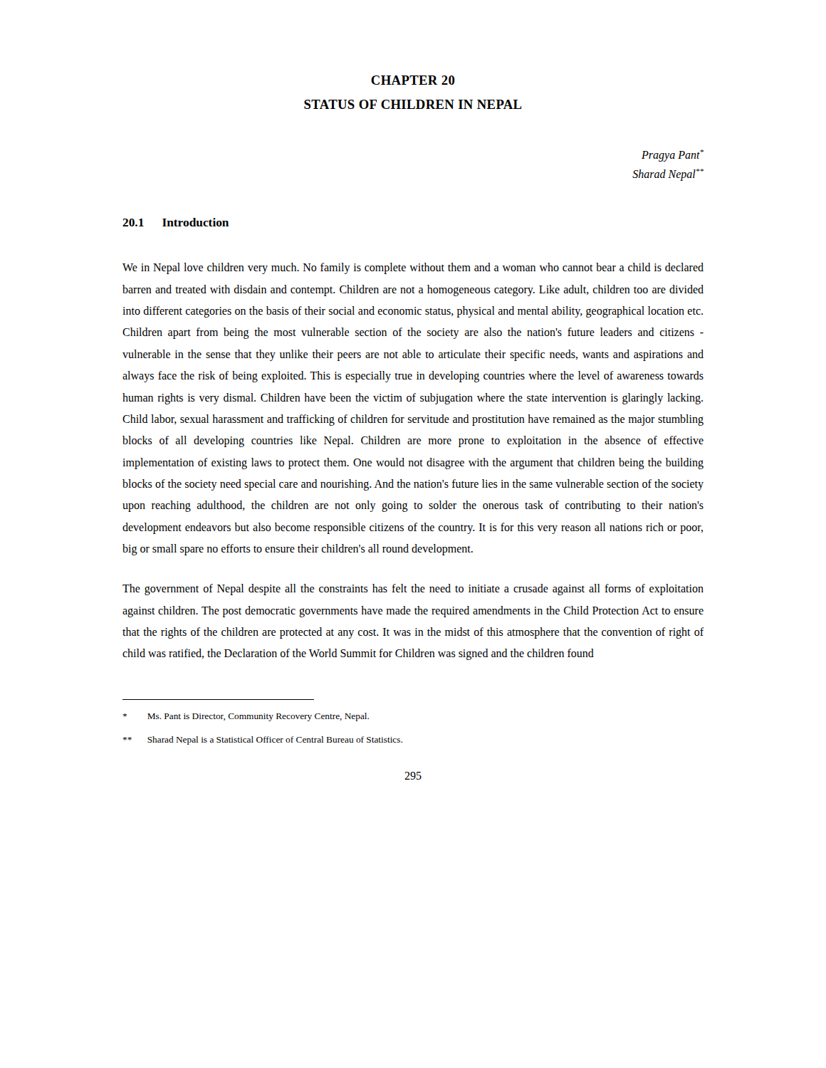CHAPTER 20
STATUS OF CHILDREN IN NEPAL
Pragya Pant*
Sharad Nepal**
20.1 Introduction
We in Nepal love children very much. No family is complete without them and a woman who cannot bear a child is declared barren and treated with disdain and contempt. Children are not a homogeneous category. Like adult, children too are divided into different categories on the basis of their social and economic status, physical and mental ability, geographical location etc. Children apart from being the most vulnerable section of the society are also the nation's future leaders and citizens - vulnerable in the sense that they unlike their peers are not able to articulate their specific needs, wants and aspirations and always face the risk of being exploited. This is especially true in developing countries where the level of awareness towards human rights is very dismal. Children have been the victim of subjugation where the state intervention is glaringly lacking. Child labor, sexual harassment and trafficking of children for servitude and prostitution have remained as the major stumbling blocks of all developing countries like Nepal. Children are more prone to exploitation in the absence of effective implementation of existing laws to protect them. One would not disagree with the argument that children being the building blocks of the society need special care and nourishing. And the nation's future lies in the same vulnerable section of the society upon reaching adulthood, the children are not only going to solder the onerous task of contributing to their nation's development endeavors but also become responsible citizens of the country. It is for this very reason all nations rich or poor, big or small spare no efforts to ensure their children's all round development.
The government of Nepal despite all the constraints has felt the need to initiate a crusade against all forms of exploitation against children. The post democratic governments have made the required amendments in the Child Protection Act to ensure that the rights of the children are protected at any cost. It was in the midst of this atmosphere that the convention of right of child was ratified, the Declaration of the World Summit for Children was signed and the children found
* Ms. Pant is Director, Community Recovery Centre, Nepal.
** Sharad Nepal is a Statistical Officer of Central Bureau of Statistics.
295